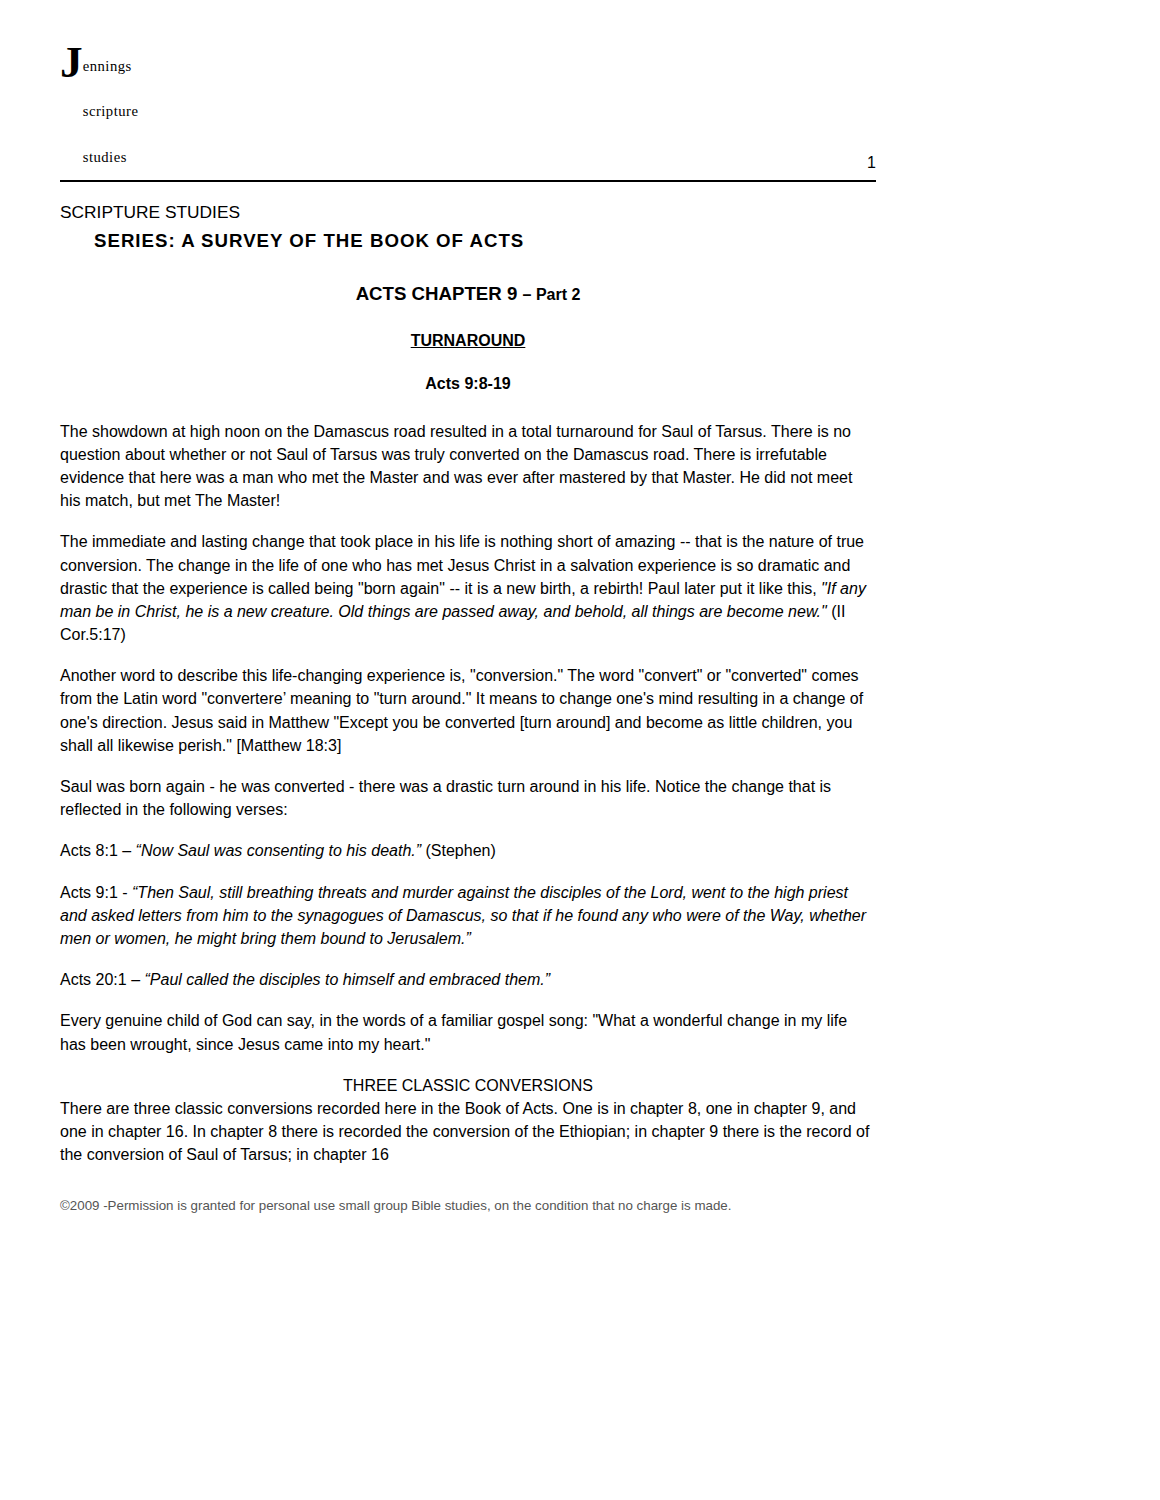Jennings
Jscripture
Jstudies
1
SCRIPTURE STUDIES
SERIES: A SURVEY OF THE BOOK OF ACTS
ACTS CHAPTER 9 – Part 2
TURNAROUND
Acts 9:8-19
The showdown at high noon on the Damascus road resulted in a total turnaround for Saul of Tarsus. There is no question about whether or not Saul of Tarsus was truly converted on the Damascus road. There is irrefutable evidence that here was a man who met the Master and was ever after mastered by that Master. He did not meet his match, but met The Master!
The immediate and lasting change that took place in his life is nothing short of amazing -- that is the nature of true conversion. The change in the life of one who has met Jesus Christ in a salvation experience is so dramatic and drastic that the experience is called being "born again" -- it is a new birth, a rebirth! Paul later put it like this, "If any man be in Christ, he is a new creature. Old things are passed away, and behold, all things are become new." (II Cor.5:17)
Another word to describe this life-changing experience is, "conversion." The word "convert" or "converted" comes from the Latin word "convertere’ meaning to "turn around." It means to change one's mind resulting in a change of one's direction. Jesus said in Matthew "Except you be converted [turn around] and become as little children, you shall all likewise perish." [Matthew 18:3]
Saul was born again - he was converted - there was a drastic turn around in his life. Notice the change that is reflected in the following verses:
Acts 8:1 – “Now Saul was consenting to his death.” (Stephen)
Acts 9:1 - “Then Saul, still breathing threats and murder against the disciples of the Lord, went to the high priest and asked letters from him to the synagogues of Damascus, so that if he found any who were of the Way, whether men or women, he might bring them bound to Jerusalem.”
Acts 20:1 – “Paul called the disciples to himself and embraced them.”
Every genuine child of God can say, in the words of a familiar gospel song: "What a wonderful change in my life has been wrought, since Jesus came into my heart."
THREE CLASSIC CONVERSIONS
There are three classic conversions recorded here in the Book of Acts. One is in chapter 8, one in chapter 9, and one in chapter 16. In chapter 8 there is recorded the conversion of the Ethiopian; in chapter 9 there is the record of the conversion of Saul of Tarsus; in chapter 16
©2009 -Permission is granted for personal use small group Bible studies, on the condition that no charge is made.